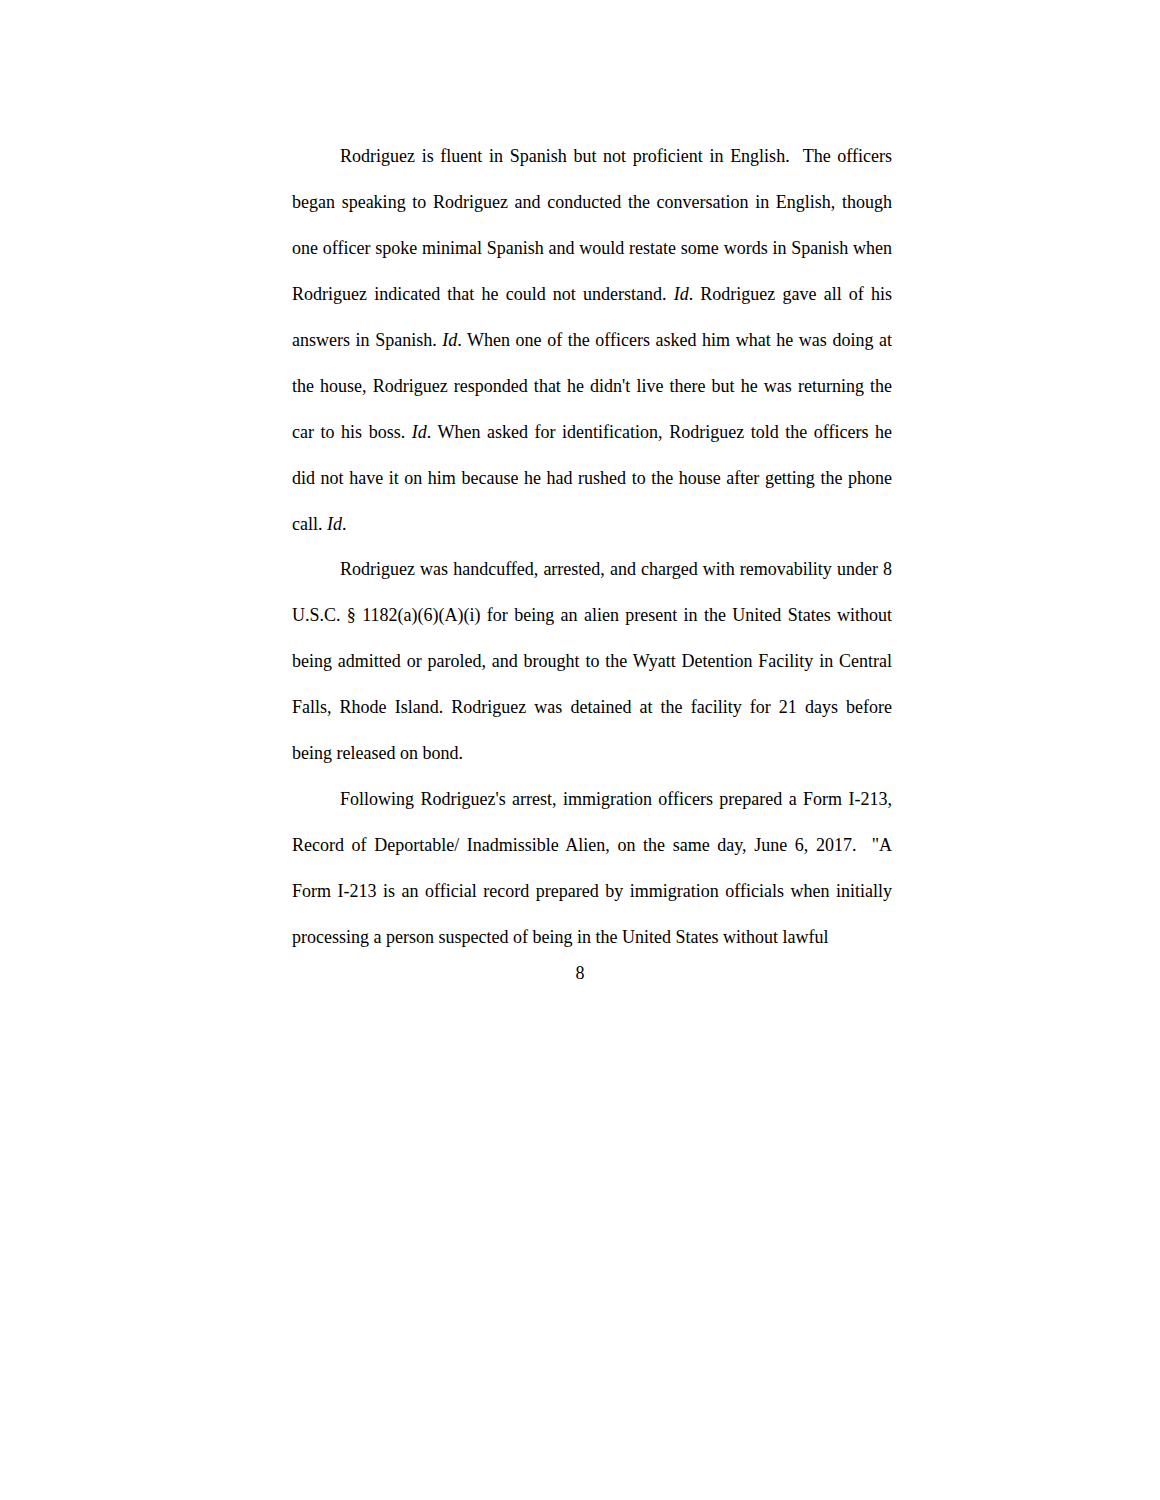Rodriguez is fluent in Spanish but not proficient in English. The officers began speaking to Rodriguez and conducted the conversation in English, though one officer spoke minimal Spanish and would restate some words in Spanish when Rodriguez indicated that he could not understand. Id. Rodriguez gave all of his answers in Spanish. Id. When one of the officers asked him what he was doing at the house, Rodriguez responded that he didn't live there but he was returning the car to his boss. Id. When asked for identification, Rodriguez told the officers he did not have it on him because he had rushed to the house after getting the phone call. Id.
Rodriguez was handcuffed, arrested, and charged with removability under 8 U.S.C. § 1182(a)(6)(A)(i) for being an alien present in the United States without being admitted or paroled, and brought to the Wyatt Detention Facility in Central Falls, Rhode Island. Rodriguez was detained at the facility for 21 days before being released on bond.
Following Rodriguez's arrest, immigration officers prepared a Form I-213, Record of Deportable/ Inadmissible Alien, on the same day, June 6, 2017. "A Form I-213 is an official record prepared by immigration officials when initially processing a person suspected of being in the United States without lawful
8